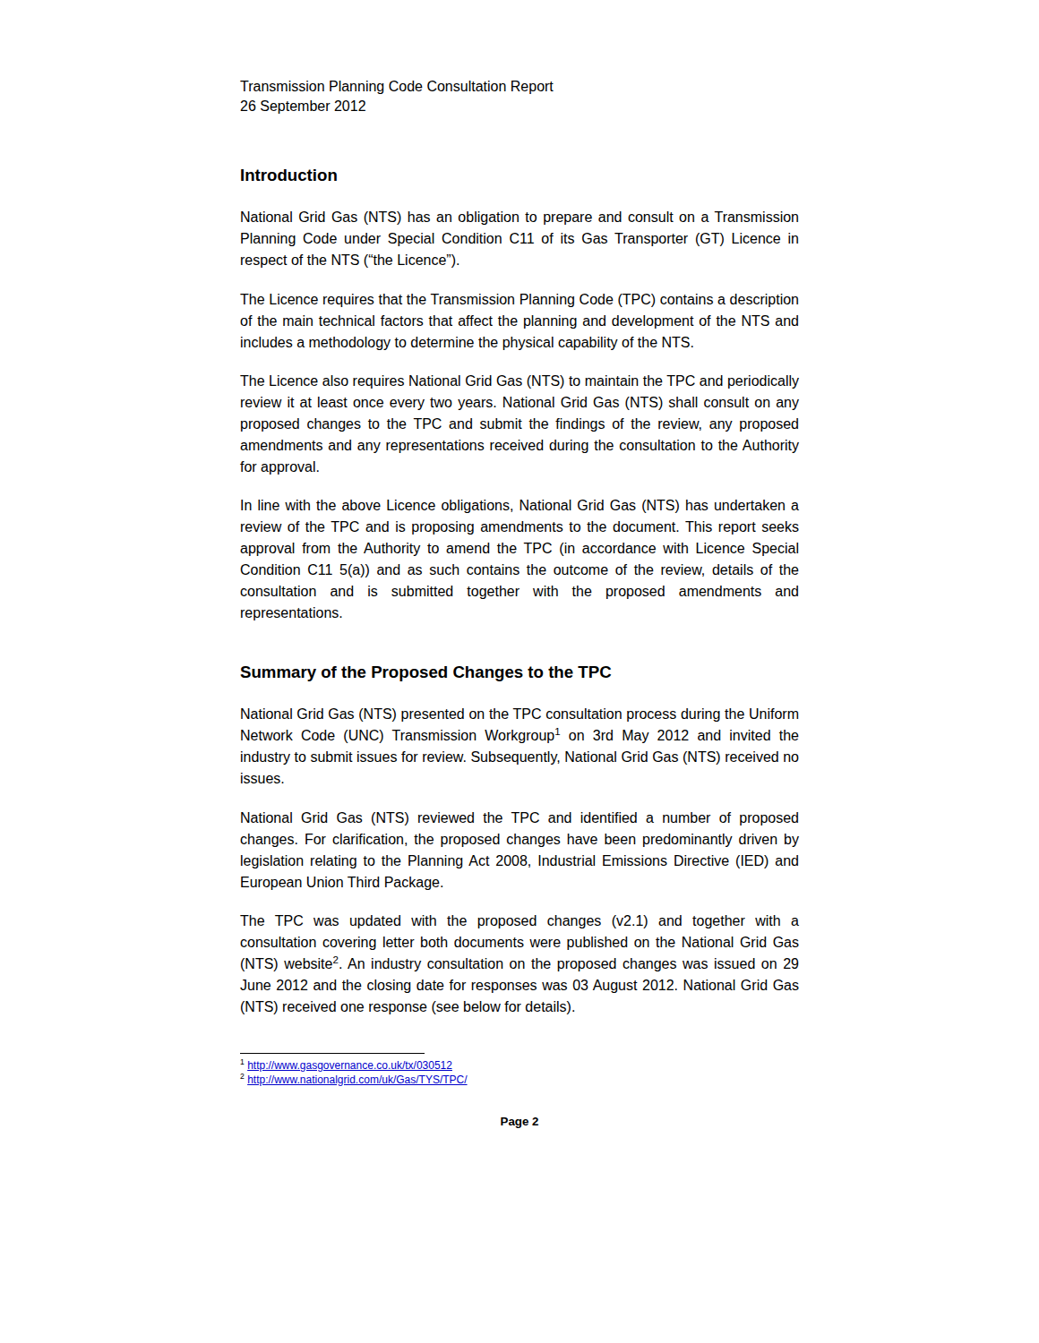Transmission Planning Code Consultation Report
26 September 2012
Introduction
National Grid Gas (NTS) has an obligation to prepare and consult on a Transmission Planning Code under Special Condition C11 of its Gas Transporter (GT) Licence in respect of the NTS (“the Licence”).
The Licence requires that the Transmission Planning Code (TPC) contains a description of the main technical factors that affect the planning and development of the NTS and includes a methodology to determine the physical capability of the NTS.
The Licence also requires National Grid Gas (NTS) to maintain the TPC and periodically review it at least once every two years. National Grid Gas (NTS) shall consult on any proposed changes to the TPC and submit the findings of the review, any proposed amendments and any representations received during the consultation to the Authority for approval.
In line with the above Licence obligations, National Grid Gas (NTS) has undertaken a review of the TPC and is proposing amendments to the document. This report seeks approval from the Authority to amend the TPC (in accordance with Licence Special Condition C11 5(a)) and as such contains the outcome of the review, details of the consultation and is submitted together with the proposed amendments and representations.
Summary of the Proposed Changes to the TPC
National Grid Gas (NTS) presented on the TPC consultation process during the Uniform Network Code (UNC) Transmission Workgroup1 on 3rd May 2012 and invited the industry to submit issues for review. Subsequently, National Grid Gas (NTS) received no issues.
National Grid Gas (NTS) reviewed the TPC and identified a number of proposed changes. For clarification, the proposed changes have been predominantly driven by legislation relating to the Planning Act 2008, Industrial Emissions Directive (IED) and European Union Third Package.
The TPC was updated with the proposed changes (v2.1) and together with a consultation covering letter both documents were published on the National Grid Gas (NTS) website2. An industry consultation on the proposed changes was issued on 29 June 2012 and the closing date for responses was 03 August 2012. National Grid Gas (NTS) received one response (see below for details).
1 http://www.gasgovernance.co.uk/tx/030512
2 http://www.nationalgrid.com/uk/Gas/TYS/TPC/
Page 2